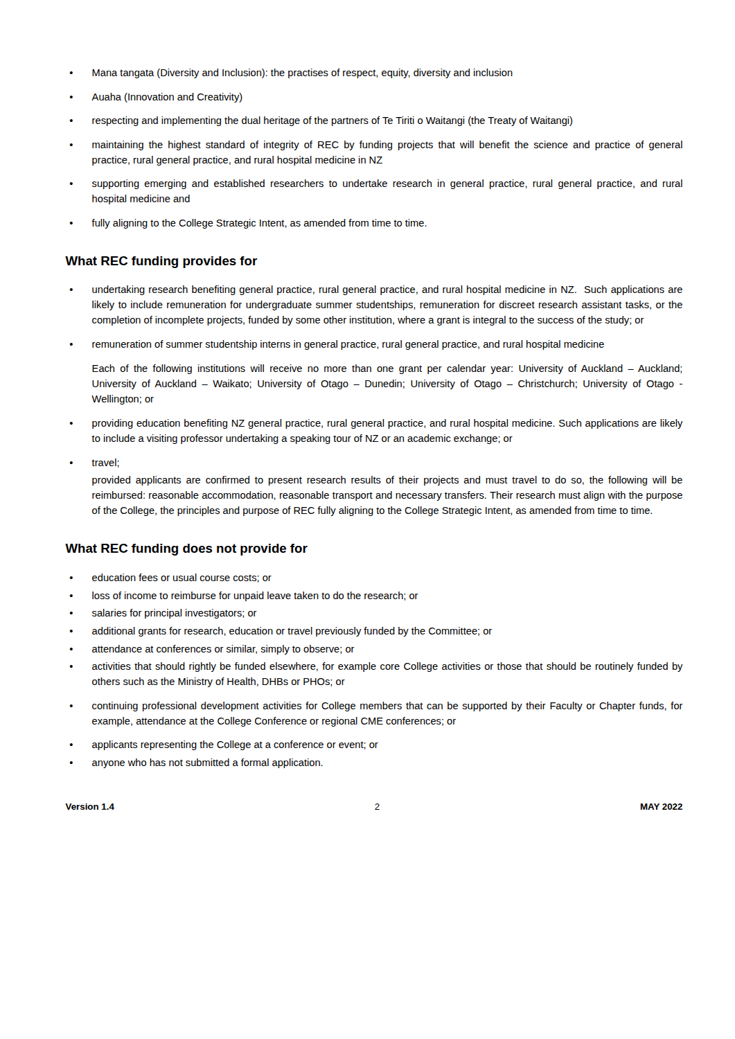Mana tangata (Diversity and Inclusion): the practises of respect, equity, diversity and inclusion
Auaha (Innovation and Creativity)
respecting and implementing the dual heritage of the partners of Te Tiriti o Waitangi (the Treaty of Waitangi)
maintaining the highest standard of integrity of REC by funding projects that will benefit the science and practice of general practice, rural general practice, and rural hospital medicine in NZ
supporting emerging and established researchers to undertake research in general practice, rural general practice, and rural hospital medicine and
fully aligning to the College Strategic Intent, as amended from time to time.
What REC funding provides for
undertaking research benefiting general practice, rural general practice, and rural hospital medicine in NZ. Such applications are likely to include remuneration for undergraduate summer studentships, remuneration for discreet research assistant tasks, or the completion of incomplete projects, funded by some other institution, where a grant is integral to the success of the study; or
remuneration of summer studentship interns in general practice, rural general practice, and rural hospital medicine
Each of the following institutions will receive no more than one grant per calendar year: University of Auckland – Auckland; University of Auckland – Waikato; University of Otago – Dunedin; University of Otago – Christchurch; University of Otago - Wellington; or
providing education benefiting NZ general practice, rural general practice, and rural hospital medicine. Such applications are likely to include a visiting professor undertaking a speaking tour of NZ or an academic exchange; or
travel;
provided applicants are confirmed to present research results of their projects and must travel to do so, the following will be reimbursed: reasonable accommodation, reasonable transport and necessary transfers. Their research must align with the purpose of the College, the principles and purpose of REC fully aligning to the College Strategic Intent, as amended from time to time.
What REC funding does not provide for
education fees or usual course costs; or
loss of income to reimburse for unpaid leave taken to do the research; or
salaries for principal investigators; or
additional grants for research, education or travel previously funded by the Committee; or
attendance at conferences or similar, simply to observe; or
activities that should rightly be funded elsewhere, for example core College activities or those that should be routinely funded by others such as the Ministry of Health, DHBs or PHOs; or
continuing professional development activities for College members that can be supported by their Faculty or Chapter funds, for example, attendance at the College Conference or regional CME conferences; or
applicants representing the College at a conference or event; or
anyone who has not submitted a formal application.
Version 1.4 2 MAY 2022